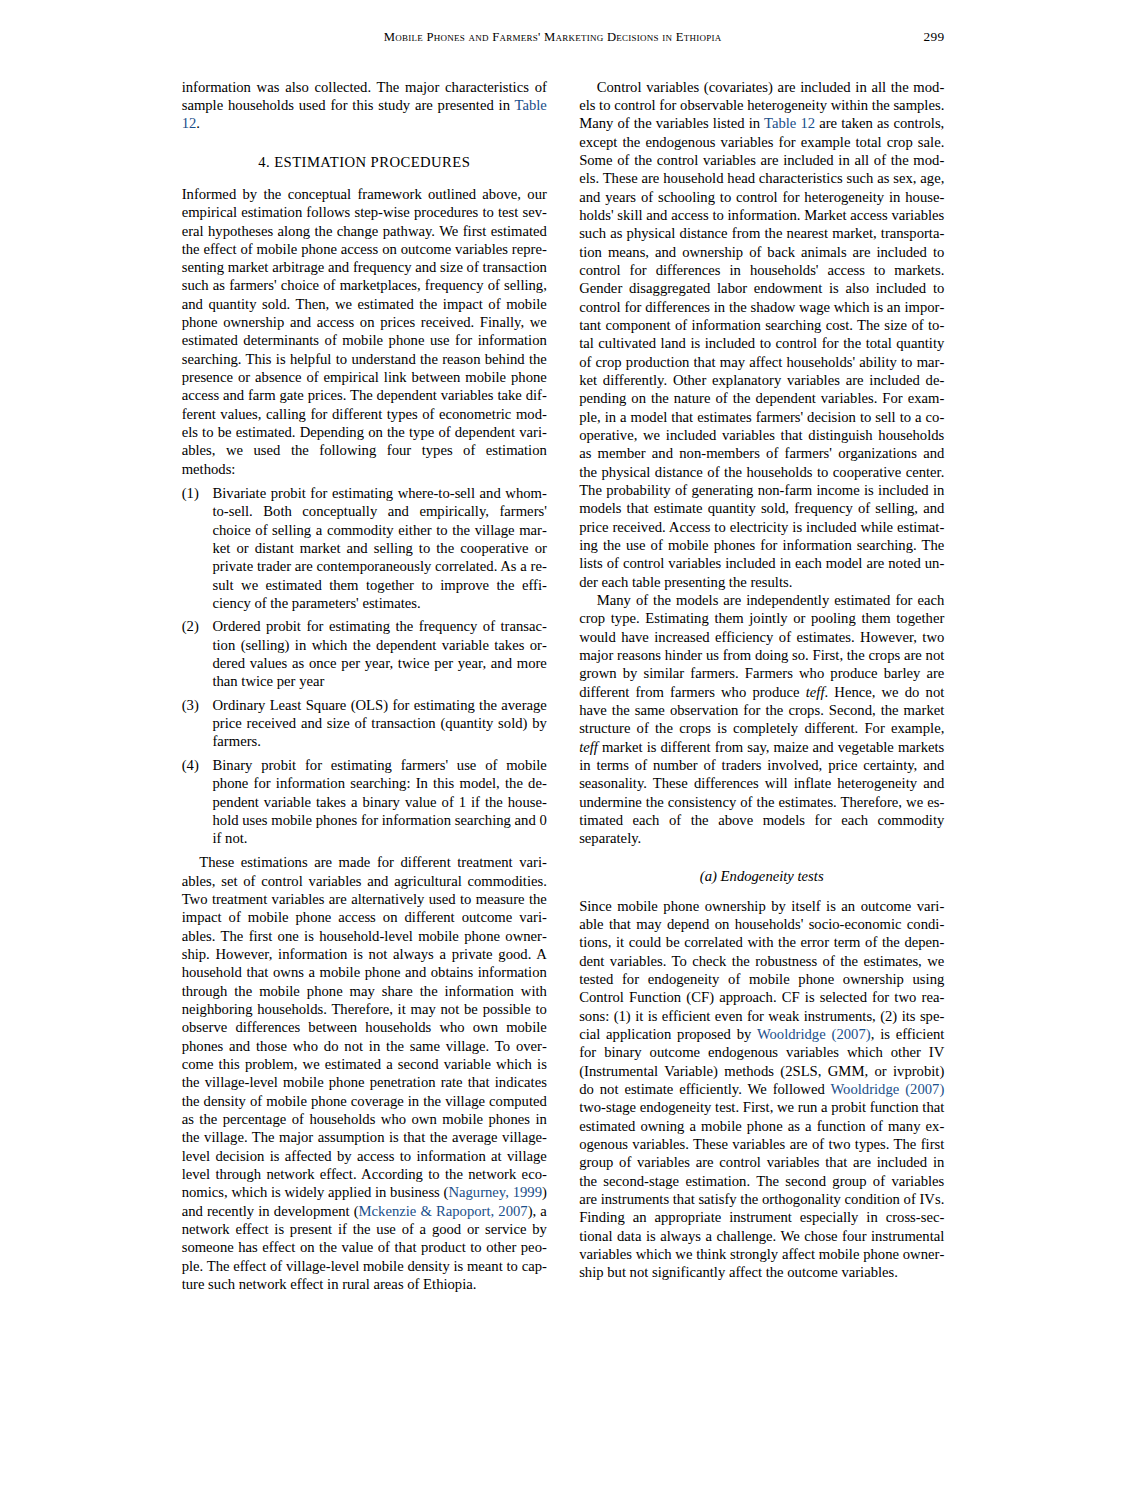Mobile Phones and Farmers' Marketing Decisions in Ethiopia 299
information was also collected. The major characteristics of sample households used for this study are presented in Table 12.
4. Estimation Procedures
Informed by the conceptual framework outlined above, our empirical estimation follows step-wise procedures to test several hypotheses along the change pathway. We first estimated the effect of mobile phone access on outcome variables representing market arbitrage and frequency and size of transaction such as farmers' choice of marketplaces, frequency of selling, and quantity sold. Then, we estimated the impact of mobile phone ownership and access on prices received. Finally, we estimated determinants of mobile phone use for information searching. This is helpful to understand the reason behind the presence or absence of empirical link between mobile phone access and farm gate prices. The dependent variables take different values, calling for different types of econometric models to be estimated. Depending on the type of dependent variables, we used the following four types of estimation methods:
Bivariate probit for estimating where-to-sell and whom-to-sell. Both conceptually and empirically, farmers' choice of selling a commodity either to the village market or distant market and selling to the cooperative or private trader are contemporaneously correlated. As a result we estimated them together to improve the efficiency of the parameters' estimates.
Ordered probit for estimating the frequency of transaction (selling) in which the dependent variable takes ordered values as once per year, twice per year, and more than twice per year
Ordinary Least Square (OLS) for estimating the average price received and size of transaction (quantity sold) by farmers.
Binary probit for estimating farmers' use of mobile phone for information searching: In this model, the dependent variable takes a binary value of 1 if the household uses mobile phones for information searching and 0 if not.
These estimations are made for different treatment variables, set of control variables and agricultural commodities. Two treatment variables are alternatively used to measure the impact of mobile phone access on different outcome variables. The first one is household-level mobile phone ownership. However, information is not always a private good. A household that owns a mobile phone and obtains information through the mobile phone may share the information with neighboring households. Therefore, it may not be possible to observe differences between households who own mobile phones and those who do not in the same village. To overcome this problem, we estimated a second variable which is the village-level mobile phone penetration rate that indicates the density of mobile phone coverage in the village computed as the percentage of households who own mobile phones in the village. The major assumption is that the average village-level decision is affected by access to information at village level through network effect. According to the network economics, which is widely applied in business (Nagurney, 1999) and recently in development (Mckenzie & Rapoport, 2007), a network effect is present if the use of a good or service by someone has effect on the value of that product to other people. The effect of village-level mobile density is meant to capture such network effect in rural areas of Ethiopia.
Control variables (covariates) are included in all the models to control for observable heterogeneity within the samples. Many of the variables listed in Table 12 are taken as controls, except the endogenous variables for example total crop sale. Some of the control variables are included in all of the models. These are household head characteristics such as sex, age, and years of schooling to control for heterogeneity in households' skill and access to information. Market access variables such as physical distance from the nearest market, transportation means, and ownership of back animals are included to control for differences in households' access to markets. Gender disaggregated labor endowment is also included to control for differences in the shadow wage which is an important component of information searching cost. The size of total cultivated land is included to control for the total quantity of crop production that may affect households' ability to market differently. Other explanatory variables are included depending on the nature of the dependent variables. For example, in a model that estimates farmers' decision to sell to a cooperative, we included variables that distinguish households as member and non-members of farmers' organizations and the physical distance of the households to cooperative center. The probability of generating non-farm income is included in models that estimate quantity sold, frequency of selling, and price received. Access to electricity is included while estimating the use of mobile phones for information searching. The lists of control variables included in each model are noted under each table presenting the results.
Many of the models are independently estimated for each crop type. Estimating them jointly or pooling them together would have increased efficiency of estimates. However, two major reasons hinder us from doing so. First, the crops are not grown by similar farmers. Farmers who produce barley are different from farmers who produce teff. Hence, we do not have the same observation for the crops. Second, the market structure of the crops is completely different. For example, teff market is different from say, maize and vegetable markets in terms of number of traders involved, price certainty, and seasonality. These differences will inflate heterogeneity and undermine the consistency of the estimates. Therefore, we estimated each of the above models for each commodity separately.
(a) Endogeneity tests
Since mobile phone ownership by itself is an outcome variable that may depend on households' socio-economic conditions, it could be correlated with the error term of the dependent variables. To check the robustness of the estimates, we tested for endogeneity of mobile phone ownership using Control Function (CF) approach. CF is selected for two reasons: (1) it is efficient even for weak instruments, (2) its special application proposed by Wooldridge (2007), is efficient for binary outcome endogenous variables which other IV (Instrumental Variable) methods (2SLS, GMM, or ivprobit) do not estimate efficiently. We followed Wooldridge (2007) two-stage endogeneity test. First, we run a probit function that estimated owning a mobile phone as a function of many exogenous variables. These variables are of two types. The first group of variables are control variables that are included in the second-stage estimation. The second group of variables are instruments that satisfy the orthogonality condition of IVs. Finding an appropriate instrument especially in cross-sectional data is always a challenge. We chose four instrumental variables which we think strongly affect mobile phone ownership but not significantly affect the outcome variables.